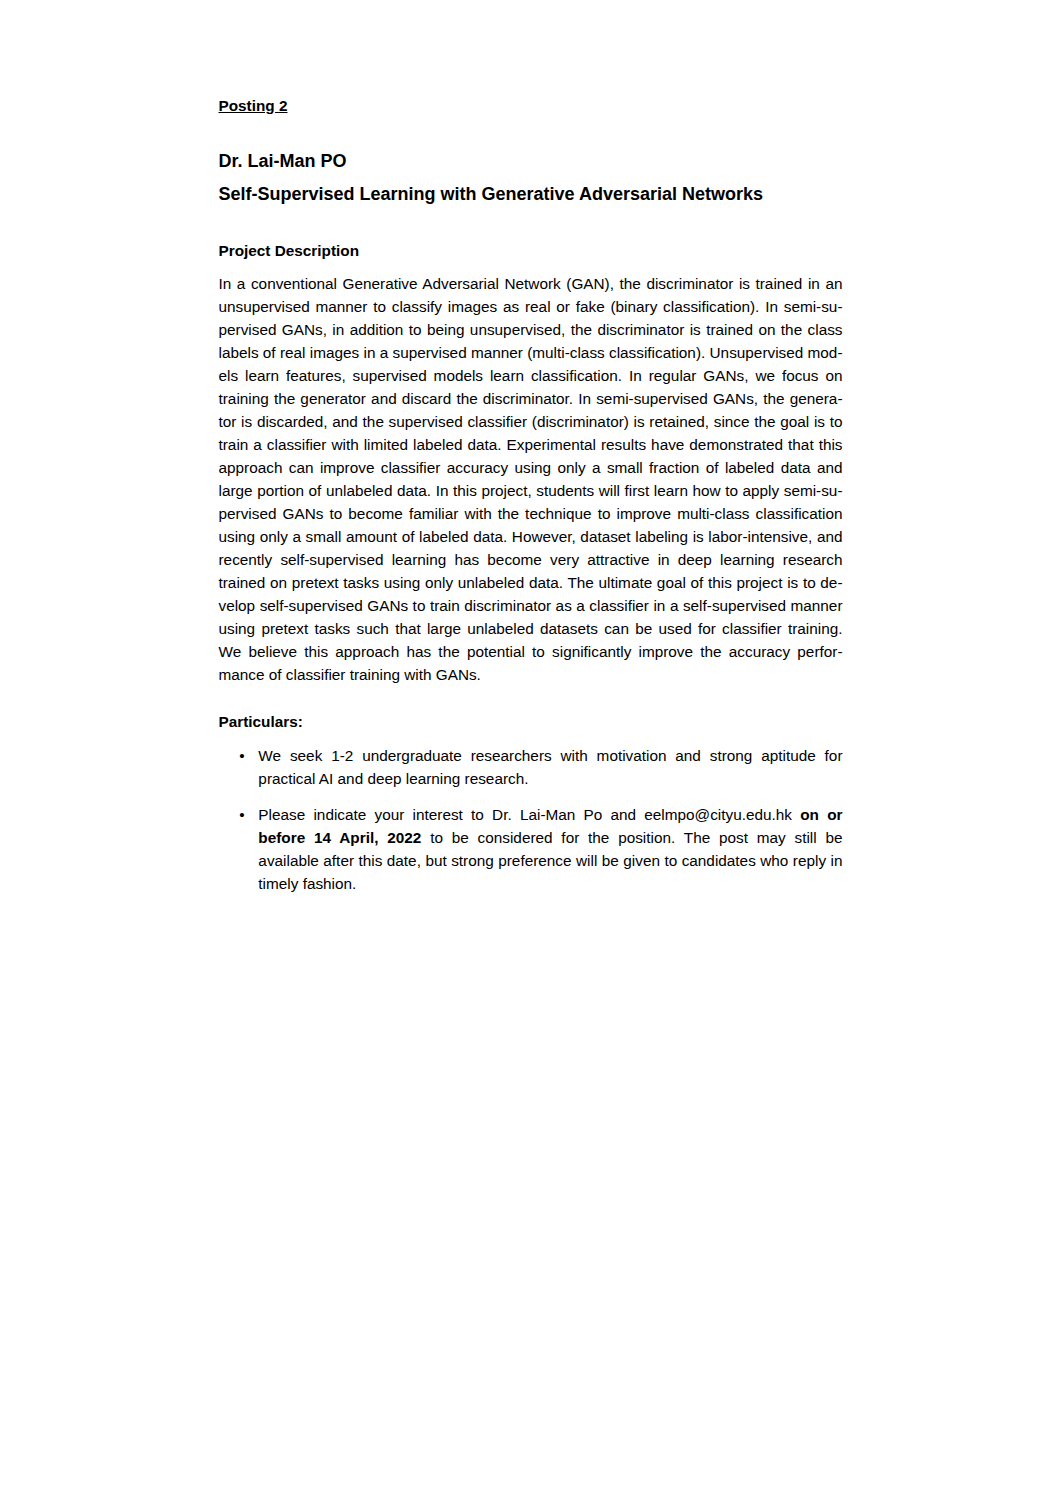Posting 2
Dr. Lai-Man PO
Self-Supervised Learning with Generative Adversarial Networks
Project Description
In a conventional Generative Adversarial Network (GAN), the discriminator is trained in an unsupervised manner to classify images as real or fake (binary classification). In semi-supervised GANs, in addition to being unsupervised, the discriminator is trained on the class labels of real images in a supervised manner (multi-class classification). Unsupervised models learn features, supervised models learn classification. In regular GANs, we focus on training the generator and discard the discriminator. In semi-supervised GANs, the generator is discarded, and the supervised classifier (discriminator) is retained, since the goal is to train a classifier with limited labeled data. Experimental results have demonstrated that this approach can improve classifier accuracy using only a small fraction of labeled data and large portion of unlabeled data. In this project, students will first learn how to apply semi-supervised GANs to become familiar with the technique to improve multi-class classification using only a small amount of labeled data. However, dataset labeling is labor-intensive, and recently self-supervised learning has become very attractive in deep learning research trained on pretext tasks using only unlabeled data. The ultimate goal of this project is to develop self-supervised GANs to train discriminator as a classifier in a self-supervised manner using pretext tasks such that large unlabeled datasets can be used for classifier training. We believe this approach has the potential to significantly improve the accuracy performance of classifier training with GANs.
Particulars:
We seek 1-2 undergraduate researchers with motivation and strong aptitude for practical AI and deep learning research.
Please indicate your interest to Dr. Lai-Man Po and eelmpo@cityu.edu.hk on or before 14 April, 2022 to be considered for the position. The post may still be available after this date, but strong preference will be given to candidates who reply in timely fashion.